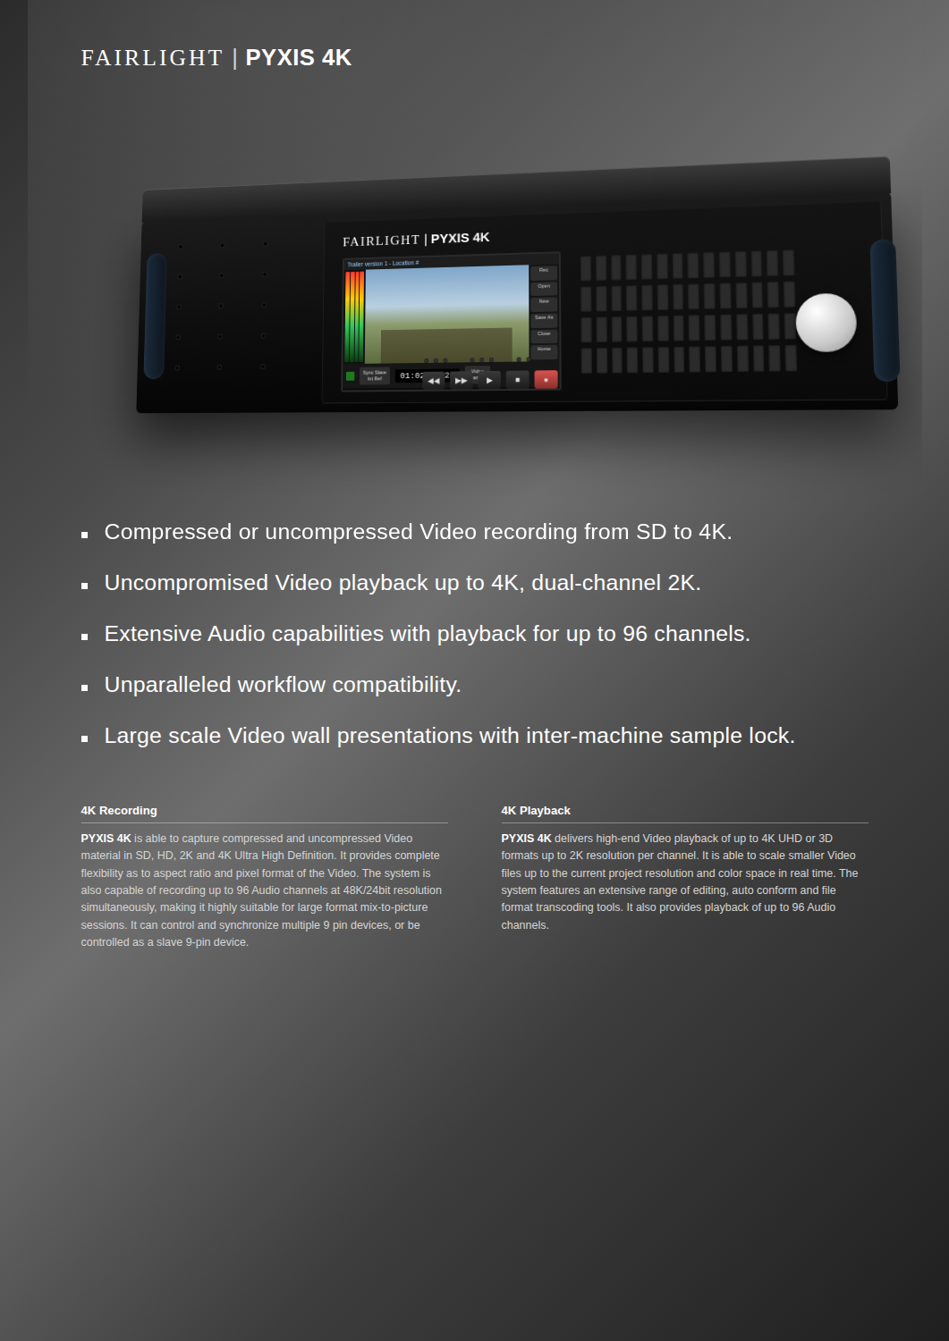FAIRLIGHT|PYXIS 4K
FAIRLIGHT | PYXIS 4K
Trailer version 1 - Location #
Rec Open New Save As Close Home
Sync Slave
Int Ref
01:02:55:29
Video
Transfer
◀◀ ▶▶ ▶ ■ ●
Compressed or uncompressed Video recording from SD to 4K.
Uncompromised Video playback up to 4K, dual-channel 2K.
Extensive Audio capabilities with playback for up to 96 channels.
Unparalleled workflow compatibility.
Large scale Video wall presentations with inter-machine sample lock.
4K Recording
PYXIS 4K is able to capture compressed and uncompressed Video material in SD, HD, 2K and 4K Ultra High Definition. It provides complete flexibility as to aspect ratio and pixel format of the Video. The system is also capable of recording up to 96 Audio channels at 48K/24bit resolution simultaneously, making it highly suitable for large format mix-to-picture sessions. It can control and synchronize multiple 9 pin devices, or be controlled as a slave 9-pin device.
4K Playback
PYXIS 4K delivers high-end Video playback of up to 4K UHD or 3D formats up to 2K resolution per channel. It is able to scale smaller Video files up to the current project resolution and color space in real time. The system features an extensive range of editing, auto conform and file format transcoding tools. It also provides playback of up to 96 Audio channels.